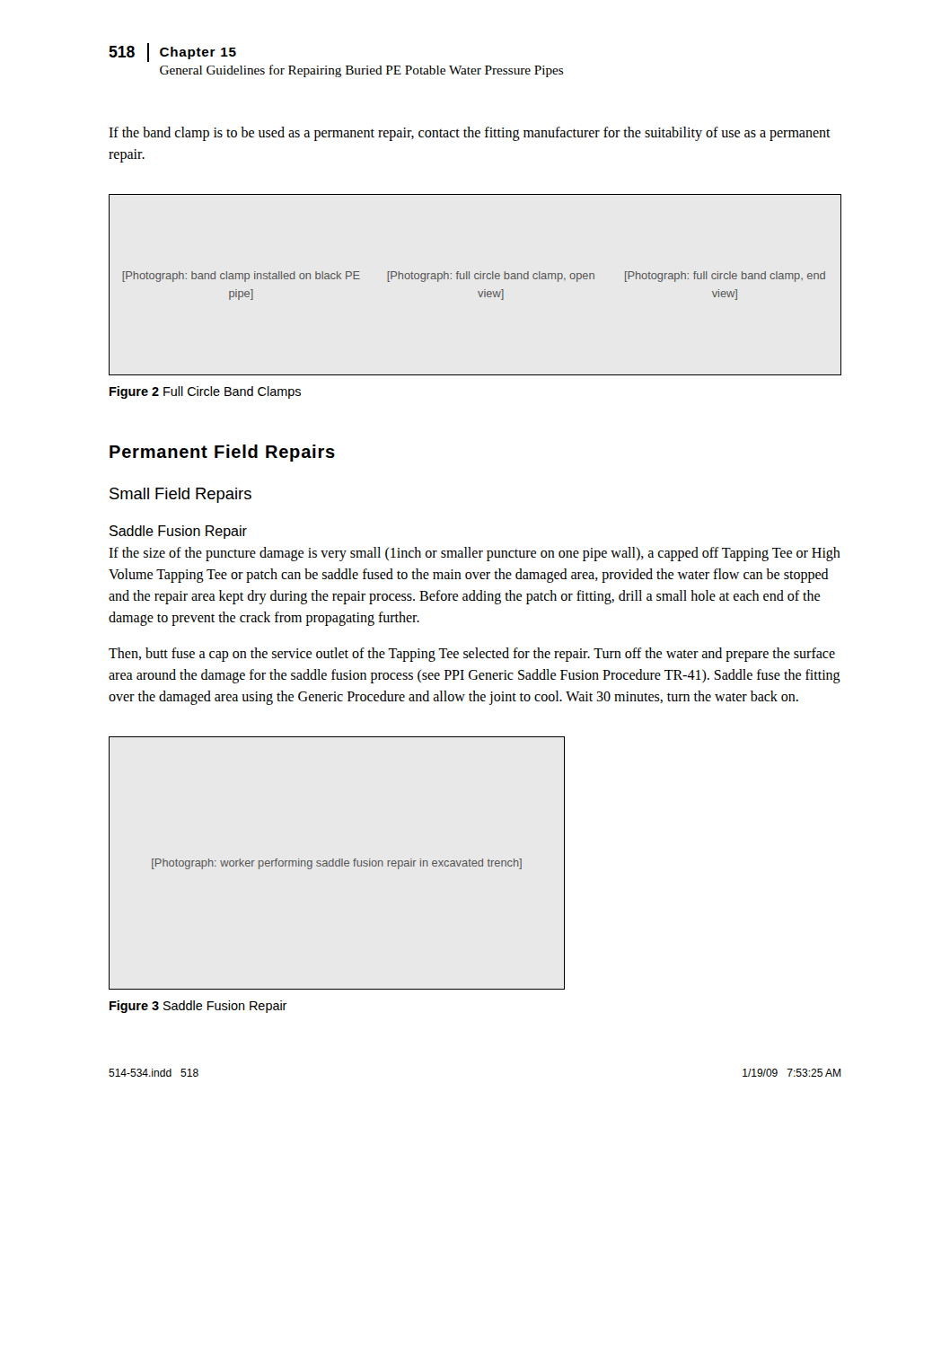518
Chapter 15
General Guidelines for Repairing Buried PE Potable Water Pressure Pipes
If the band clamp is to be used as a permanent repair, contact the fitting manufacturer for the suitability of use as a permanent repair.
[Photograph: band clamp installed on black PE pipe]
[Photograph: full circle band clamp, open view]
[Photograph: full circle band clamp, end view]
Figure 2 Full Circle Band Clamps
Permanent Field Repairs
Small Field Repairs
Saddle Fusion Repair
If the size of the puncture damage is very small (1inch or smaller puncture on one pipe wall), a capped off Tapping Tee or High Volume Tapping Tee or patch can be saddle fused to the main over the damaged area, provided the water flow can be stopped and the repair area kept dry during the repair process. Before adding the patch or fitting, drill a small hole at each end of the damage to prevent the crack from propagating further.
Then, butt fuse a cap on the service outlet of the Tapping Tee selected for the repair. Turn off the water and prepare the surface area around the damage for the saddle fusion process (see PPI Generic Saddle Fusion Procedure TR-41). Saddle fuse the fitting over the damaged area using the Generic Procedure and allow the joint to cool. Wait 30 minutes, turn the water back on.
[Photograph: worker performing saddle fusion repair in excavated trench]
Figure 3 Saddle Fusion Repair
514-534.indd 518 1/19/09 7:53:25 AM